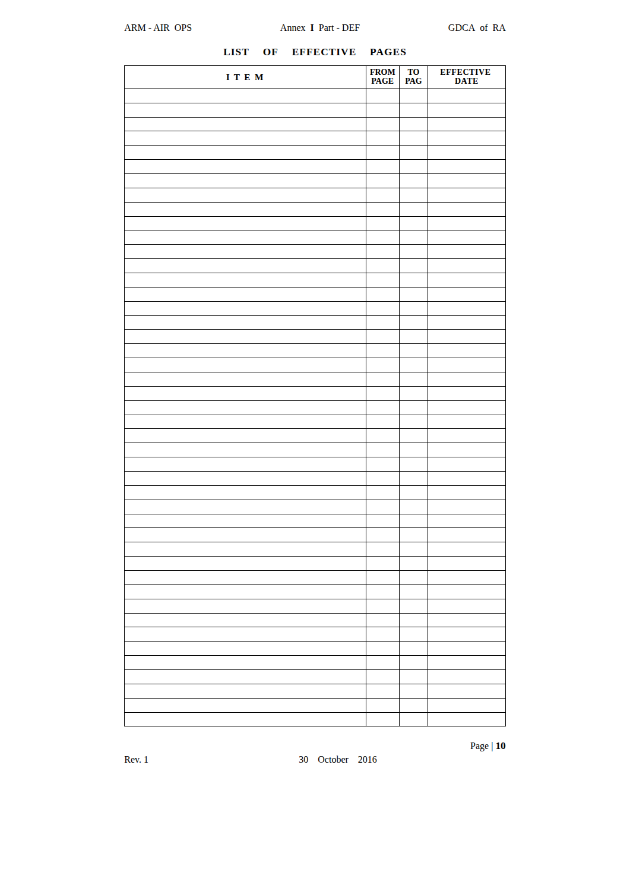ARM - AIR OPS
Annex I Part - DEF
GDCA of RA
LIST OF EFFECTIVE PAGES
| I T E M | FROM PAGE | TO PAG | EFFECTIVE DATE |
| --- | --- | --- | --- |
Page | 10
Rev. 1
30 October 2016